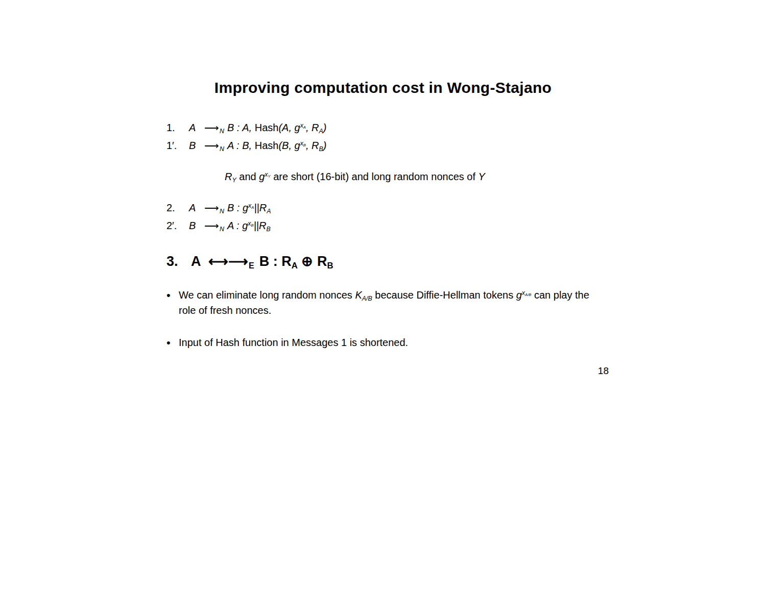Improving computation cost in Wong-Stajano
1. A ⟶N B : A, Hash(A, gxA, RA)
1′. B ⟶N A : B, Hash(B, gxB, RB)
RY and gxY are short (16-bit) and long random nonces of Y
2. A ⟶N B : gxA||RA
2′. B ⟶N A : gxB||RB
3. A ⟷⟶E B : RA ⊕ RB
We can eliminate long random nonces KA/B because Diffie-Hellman tokens gxA/B can play the role of fresh nonces.
Input of Hash function in Messages 1 is shortened.
18